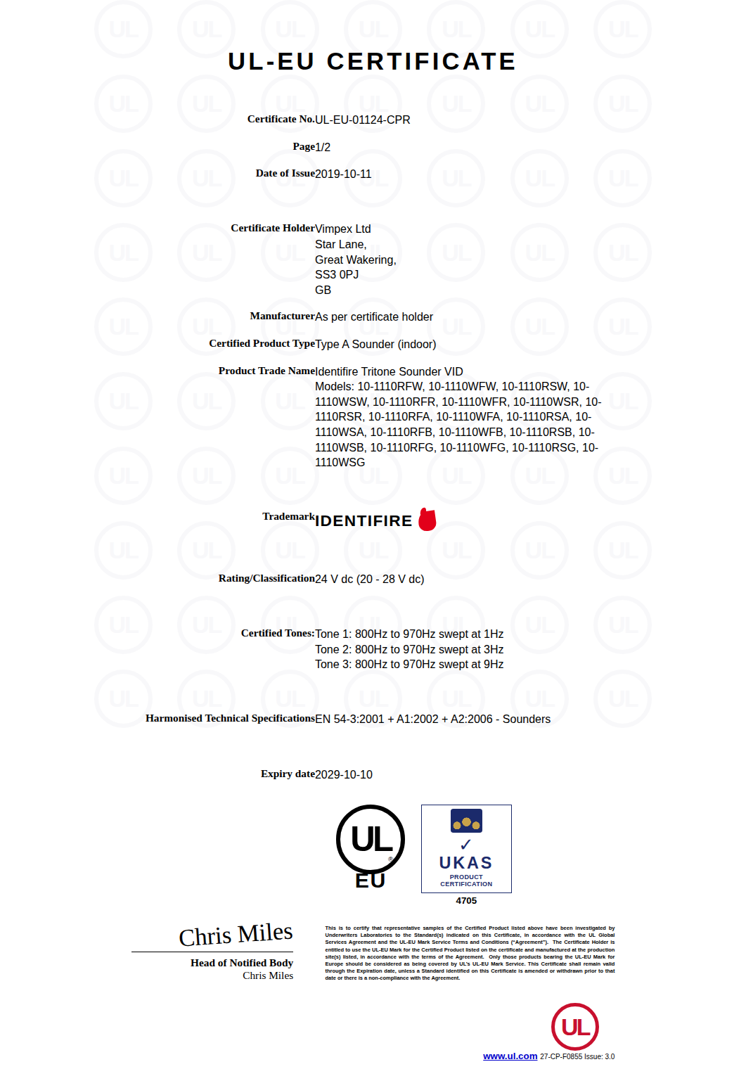UL
UL
UL
UL
UL
UL
UL
UL
UL
UL
UL
UL
UL
UL
UL
UL
UL
UL
UL
UL
UL
UL
UL
UL
UL
UL
UL
UL
UL
UL
UL
UL
UL
UL
UL
UL
UL
UL
UL
UL
UL
UL
UL
UL
UL
UL
UL
UL
UL
UL
UL
UL
UL
UL
UL
UL
UL
UL
UL
UL
UL
UL
UL
UL
UL
UL
UL
UL
UL
UL
UL-EU CERTIFICATE
| Certificate No. | UL-EU-01124-CPR |
| Page | 1/2 |
| Date of Issue | 2019-10-11 |
| Certificate Holder | Vimpex Ltd Star Lane, Great Wakering, SS3 0PJ GB |
| Manufacturer | As per certificate holder |
| Certified Product Type | Type A Sounder (indoor) |
| Product Trade Name | Identifire Tritone Sounder VID Models: 10-1110RFW, 10-1110WFW, 10-1110RSW, 10-1110WSW, 10-1110RFR, 10-1110WFR, 10-1110WSR, 10-1110RSR, 10-1110RFA, 10-1110WFA, 10-1110RSA, 10-1110WSA, 10-1110RFB, 10-1110WFB, 10-1110RSB, 10-1110WSB, 10-1110RFG, 10-1110WFG, 10-1110RSG, 10-1110WSG |
| Trademark | IDENTIFIRE |
| Rating/Classification | 24 V dc (20 - 28 V dc) |
| Certified Tones: | Tone 1: 800Hz to 970Hz swept at 1Hz Tone 2: 800Hz to 970Hz swept at 3Hz Tone 3: 800Hz to 970Hz swept at 9Hz |
| Harmonised Technical Specifications | EN 54-3:2001 + A1:2002 + A2:2006 - Sounders |
| Expiry date | 2029-10-10 |
UL®
EU
✓
UKAS
PRODUCT
CERTIFICATION
4705
Chris Miles
Head of Notified Body
Chris Miles
This is to certify that representative samples of the Certified Product listed above have been investigated by Underwriters Laboratories to the Standard(s) indicated on this Certificate, in accordance with the UL Global Services Agreement and the UL-EU Mark Service Terms and Conditions (“Agreement”). The Certificate Holder is entitled to use the UL-EU Mark for the Certified Product listed on the certificate and manufactured at the production site(s) listed, in accordance with the terms of the Agreement. Only those products bearing the UL-EU Mark for Europe should be considered as being covered by UL’s UL-EU Mark Service. This Certificate shall remain valid through the Expiration date, unless a Standard identified on this Certificate is amended or withdrawn prior to that date or there is a non-compliance with the Agreement.
UL
www.ul.com 27-CP-F0855 Issue: 3.0